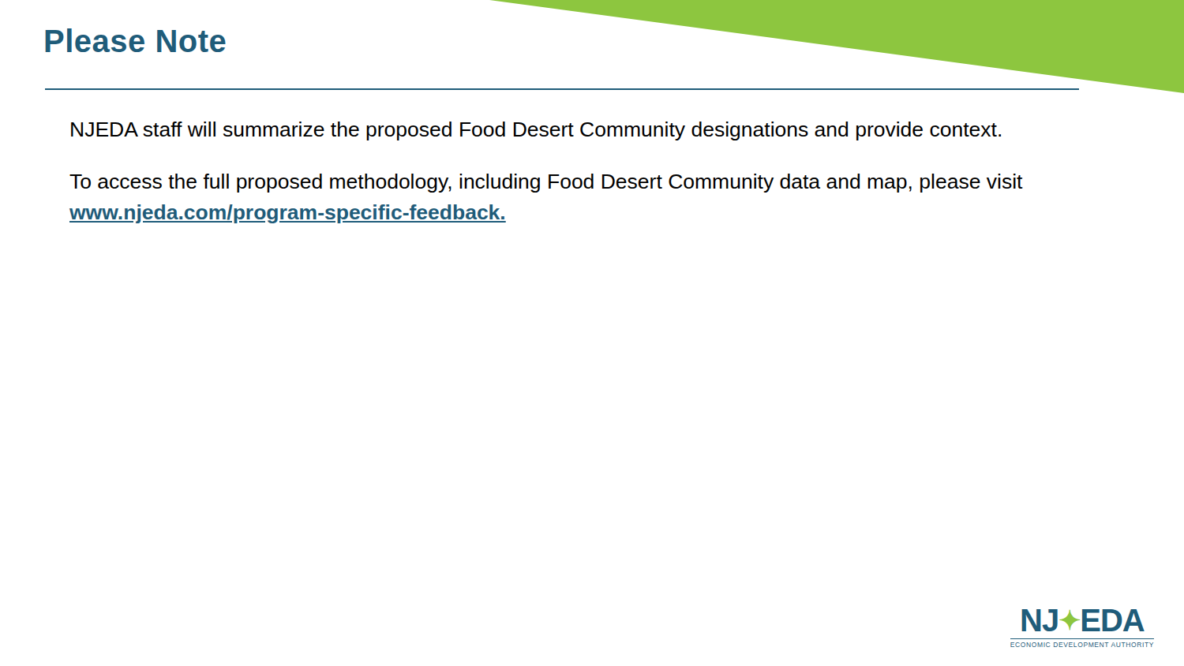Please Note
NJEDA staff will summarize the proposed Food Desert Community designations and provide context.
To access the full proposed methodology, including Food Desert Community data and map, please visit www.njeda.com/program-specific-feedback.
NJ✦EDA
ECONOMIC DEVELOPMENT AUTHORITY